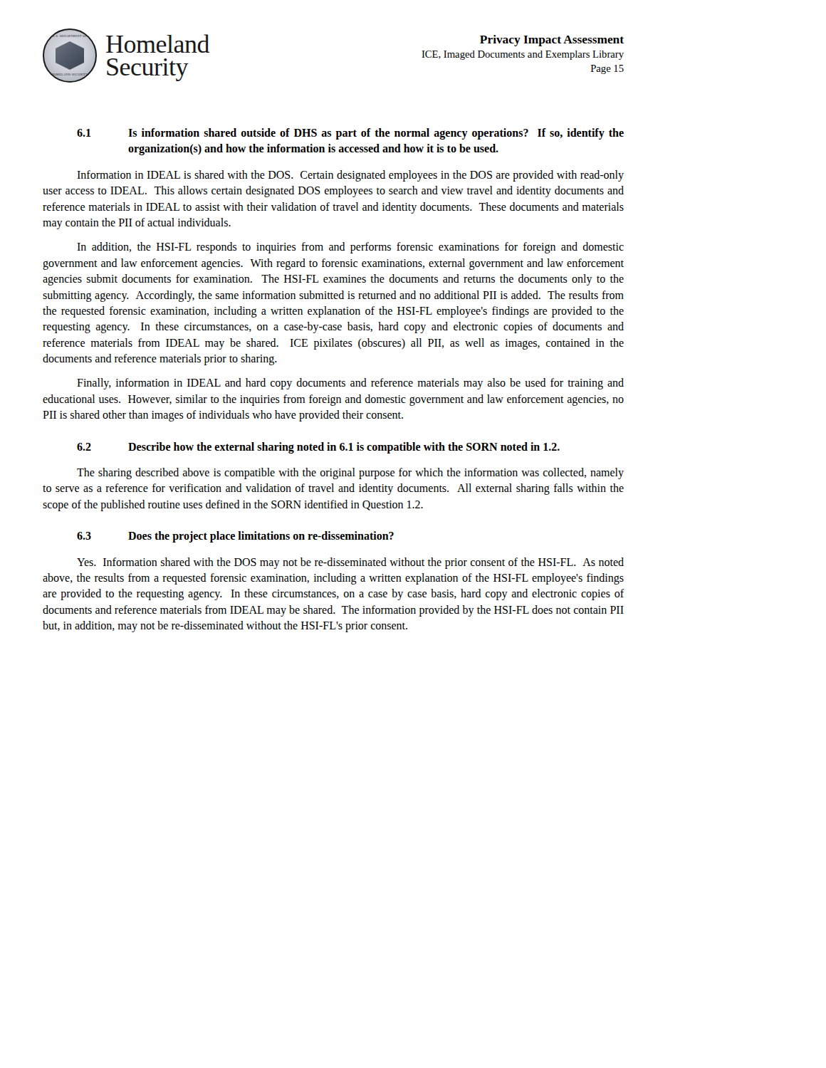Homeland Security
Privacy Impact Assessment
ICE, Imaged Documents and Exemplars Library
Page 15
6.1 Is information shared outside of DHS as part of the normal agency operations? If so, identify the organization(s) and how the information is accessed and how it is to be used.
Information in IDEAL is shared with the DOS. Certain designated employees in the DOS are provided with read-only user access to IDEAL. This allows certain designated DOS employees to search and view travel and identity documents and reference materials in IDEAL to assist with their validation of travel and identity documents. These documents and materials may contain the PII of actual individuals.
In addition, the HSI-FL responds to inquiries from and performs forensic examinations for foreign and domestic government and law enforcement agencies. With regard to forensic examinations, external government and law enforcement agencies submit documents for examination. The HSI-FL examines the documents and returns the documents only to the submitting agency. Accordingly, the same information submitted is returned and no additional PII is added. The results from the requested forensic examination, including a written explanation of the HSI-FL employee's findings are provided to the requesting agency. In these circumstances, on a case-by-case basis, hard copy and electronic copies of documents and reference materials from IDEAL may be shared. ICE pixilates (obscures) all PII, as well as images, contained in the documents and reference materials prior to sharing.
Finally, information in IDEAL and hard copy documents and reference materials may also be used for training and educational uses. However, similar to the inquiries from foreign and domestic government and law enforcement agencies, no PII is shared other than images of individuals who have provided their consent.
6.2 Describe how the external sharing noted in 6.1 is compatible with the SORN noted in 1.2.
The sharing described above is compatible with the original purpose for which the information was collected, namely to serve as a reference for verification and validation of travel and identity documents. All external sharing falls within the scope of the published routine uses defined in the SORN identified in Question 1.2.
6.3 Does the project place limitations on re-dissemination?
Yes. Information shared with the DOS may not be re-disseminated without the prior consent of the HSI-FL. As noted above, the results from a requested forensic examination, including a written explanation of the HSI-FL employee's findings are provided to the requesting agency. In these circumstances, on a case by case basis, hard copy and electronic copies of documents and reference materials from IDEAL may be shared. The information provided by the HSI-FL does not contain PII but, in addition, may not be re-disseminated without the HSI-FL's prior consent.